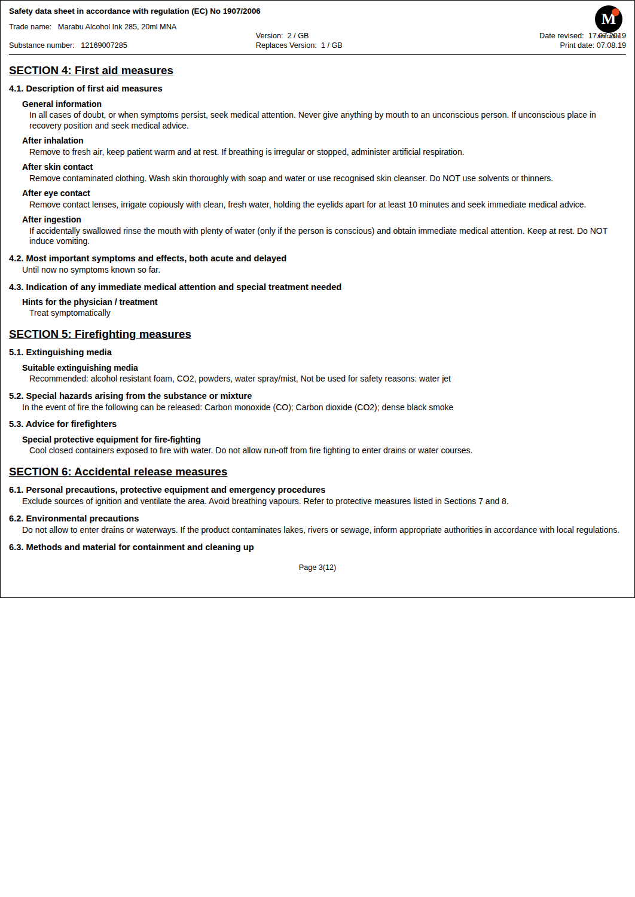M
Marabu
Safety data sheet in accordance with regulation (EC) No 1907/2006
Trade name: Marabu Alcohol Ink 285, 20ml MNA
Version: 2 / GB
Date revised: 17.07.2019
Substance number: 12169007285
Replaces Version: 1 / GB
Print date: 07.08.19
SECTION 4: First aid measures
4.1. Description of first aid measures
General information
In all cases of doubt, or when symptoms persist, seek medical attention. Never give anything by mouth to an unconscious person. If unconscious place in recovery position and seek medical advice.
After inhalation
Remove to fresh air, keep patient warm and at rest. If breathing is irregular or stopped, administer artificial respiration.
After skin contact
Remove contaminated clothing. Wash skin thoroughly with soap and water or use recognised skin cleanser. Do NOT use solvents or thinners.
After eye contact
Remove contact lenses, irrigate copiously with clean, fresh water, holding the eyelids apart for at least 10 minutes and seek immediate medical advice.
After ingestion
If accidentally swallowed rinse the mouth with plenty of water (only if the person is conscious) and obtain immediate medical attention. Keep at rest. Do NOT induce vomiting.
4.2. Most important symptoms and effects, both acute and delayed
Until now no symptoms known so far.
4.3. Indication of any immediate medical attention and special treatment needed
Hints for the physician / treatment
Treat symptomatically
SECTION 5: Firefighting measures
5.1. Extinguishing media
Suitable extinguishing media
Recommended: alcohol resistant foam, CO2, powders, water spray/mist, Not be used for safety reasons: water jet
5.2. Special hazards arising from the substance or mixture
In the event of fire the following can be released: Carbon monoxide (CO); Carbon dioxide (CO2); dense black smoke
5.3. Advice for firefighters
Special protective equipment for fire-fighting
Cool closed containers exposed to fire with water. Do not allow run-off from fire fighting to enter drains or water courses.
SECTION 6: Accidental release measures
6.1. Personal precautions, protective equipment and emergency procedures
Exclude sources of ignition and ventilate the area. Avoid breathing vapours. Refer to protective measures listed in Sections 7 and 8.
6.2. Environmental precautions
Do not allow to enter drains or waterways. If the product contaminates lakes, rivers or sewage, inform appropriate authorities in accordance with local regulations.
6.3. Methods and material for containment and cleaning up
Page 3(12)